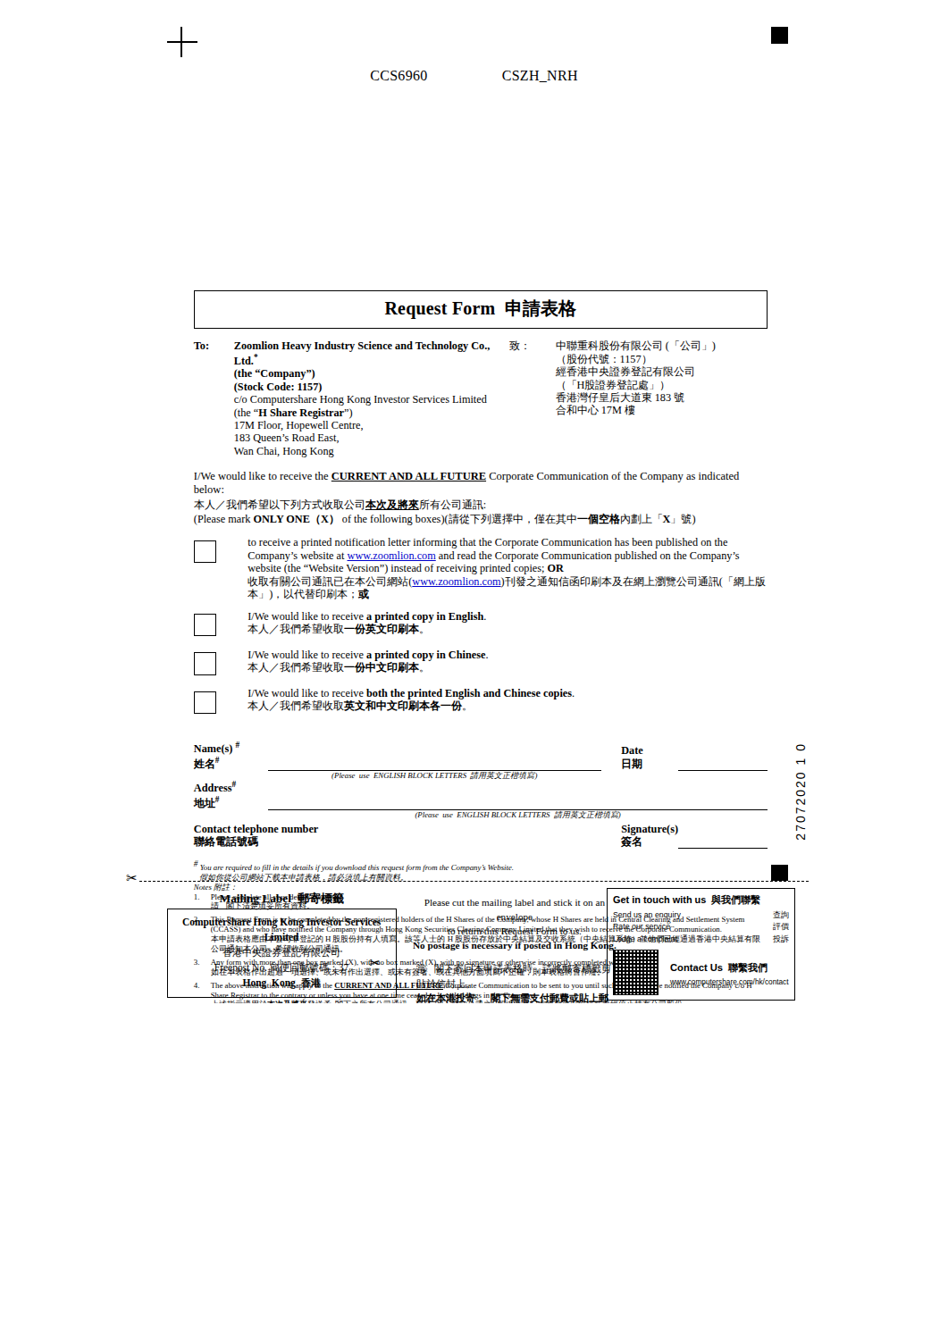CCS6960 CSZH_NRH
Request Form 申請表格
| To: | Zoomlion Heavy Industry Science and Technology Co., Ltd. * (the “Company”) (Stock Code: 1157) c/o Computershare Hong Kong Investor Services Limited (the “ H Share Registrar ”) 17M Floor, Hopewell Centre, 183 Queen’s Road East, Wan Chai, Hong Kong | 致： | 中聯重科股份有限公司 (「公司」) （股份代號：1157） 經香港中央證券登記有限公司 （「H股證券登記處」） 香港灣仔皇后大道東 183 號 合和中心 17M 樓 |
I/We would like to receive the CURRENT AND ALL FUTURE Corporate Communication of the Company as indicated below:
本人／我們希望以下列方式收取公司本次及將來所有公司通訊:
(Please mark ONLY ONE（X） of the following boxes)(請從下列選擇中，僅在其中一個空格內劃上「X」號)
| | to receive a printed notification letter informing that the Corporate Communication has been published on the Company’s website at www.zoomlion.com and read the Corporate Communication published on the Company’s website (the “Website Version”) instead of receiving printed copies; OR 收取有關公司通訊已在本公司網站( www.zoomlion.com )刊發之通知信函印刷本及在網上瀏覽公司通訊(「網上版本」)，以代替印刷本； 或 |
| | I/We would like to receive a printed copy in English . 本人／我們希望收取 一份英文印刷本 。 |
| | I/We would like to receive a printed copy in Chinese . 本人／我們希望收取 一份中文印刷本 。 |
| | I/We would like to receive both the printed English and Chinese copies . 本人／我們希望收取 英文和中文印刷本各一份 。 |
| Name(s) # 姓名 # | | | Date 日期 | |
| | (Please use ENGLISH BLOCK LETTERS 請用英文正楷填寫) | | | |
| Address # 地址 # | |
| | (Please use ENGLISH BLOCK LETTERS 請用英文正楷填寫) |
| Contact telephone number 聯絡電話號碼 | | Signature(s) 簽名 | |
# You are required to fill in the details if you download this request form from the Company’s Website.
假如你從公司網站下載本申請表格，請必須填上有關資料。
Notes 附註：
| 1. | Please complete all your details clearly. 請 閣下清楚填妥所有資料。 |
| 2. | This Request Form is to be completed by the non-registered holders of the H Shares of the Company, whose H Shares are held in Central Clearing and Settlement System (CCASS) and who have notified the Company through Hong Kong Securities Clearing Company Limited that they wish to receive the Corporate Communication. 本申請表格應由本公司非登記的 H 股股份持有人填寫。該等人士的 H 股股份存放於中央結算及交收系統（中央結算系統）並他們已經通過香港中央結算有限公司通知本公司，希望收到公司通訊。 |
| 3. | Any form with more than one box marked (X), with no box marked (X), with no signature or otherwise incorrectly completed will be void. 如在本表格作出超過一項選擇、或未有作出選擇、或未有簽署、或在其他方面填寫不正確，則本表格將會作廢。 |
| 4. | The above instruction will apply to the CURRENT AND ALL FUTURE Corporate Communication to be sent to you until such time you have notified the Company c/o H Share Registrar to the contrary or unless you have at one time ceased to have holdings in the Company. 上述指示適用於 本次及將來 發送予 閣下之所有公司通訊，直至 閣下通知公司之H股證券登記處另外作出安排或曾經停止持有公司股份。 |
| 5. | For the avoidance of doubt, the Company do not accept any special instructions given on this Request Form. 為免存疑，任何在本申請表格上的額外指示，公司將不予處理。 |
The Current Corporate Communication refers to the publication of the Shareholders’ Circular and the Notice of Extraordinary General Meeting.
本申請表格所提及之本次公司通訊指股東通函和臨時股東大會通告。
* For identification purpose only 僅供識別
27072020 1 0
✂
✂
Mailing Label 郵寄標籤
Computershare Hong Kong Investor Services Limited
香港中央證券登記有限公司
Freepost No. 簡便回郵號碼：37
Hong Kong 香港
Please cut the mailing label and stick it on an envelope
to return this Request Form to us.
No postage is necessary if posted in Hong Kong.
當 閣下寄回本申請表格時，請將郵寄標籤剪貼於信封上。
如在本港投寄， 閣下無需支付郵費或貼上郵票。
Get in touch with us 與我們聯繫
| Send us an enquiry | 查詢 |
| Rate our service | 評價 |
| Lodge a complaint | 投訴 |
| | Contact Us 聯繫我們 www.computershare.com/hk/contact |